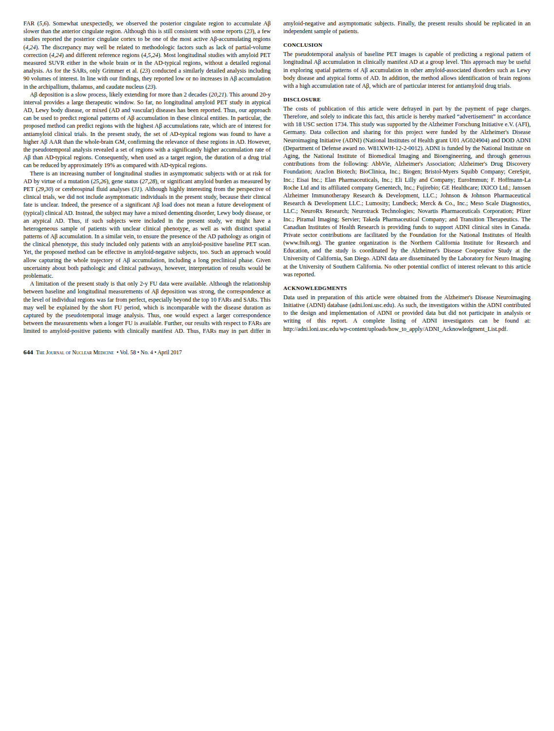FAR (5,6). Somewhat unexpectedly, we observed the posterior cingulate region to accumulate Aβ slower than the anterior cingulate region. Although this is still consistent with some reports (23), a few studies reported the posterior cingulate cortex to be one of the most active Aβ-accumulating regions (4,24). The discrepancy may well be related to methodologic factors such as lack of partial-volume correction (4,24) and different reference regions (4,5,24). Most longitudinal studies with amyloid PET measured SUVR either in the whole brain or in the AD-typical regions, without a detailed regional analysis. As for the SARs, only Grimmer et al. (23) conducted a similarly detailed analysis including 90 volumes of interest. In line with our findings, they reported low or no increases in Aβ accumulation in the archipallium, thalamus, and caudate nucleus (23).
Aβ deposition is a slow process, likely extending for more than 2 decades (20,21). This around 20-y interval provides a large therapeutic window. So far, no longitudinal amyloid PET study in atypical AD, Lewy body disease, or mixed (AD and vascular) diseases has been reported. Thus, our approach can be used to predict regional patterns of Aβ accumulation in these clinical entities. In particular, the proposed method can predict regions with the highest Aβ accumulations rate, which are of interest for antiamyloid clinical trials. In the present study, the set of AD-typical regions was found to have a higher Aβ AAR than the whole-brain GM, confirming the relevance of these regions in AD. However, the pseudotemporal analysis revealed a set of regions with a significantly higher accumulation rate of Aβ than AD-typical regions. Consequently, when used as a target region, the duration of a drug trial can be reduced by approximately 19% as compared with AD-typical regions.
There is an increasing number of longitudinal studies in asymptomatic subjects with or at risk for AD by virtue of a mutation (25,26), gene status (27,28), or significant amyloid burden as measured by PET (29,30) or cerebrospinal fluid analyses (31). Although highly interesting from the perspective of clinical trials, we did not include asymptomatic individuals in the present study, because their clinical fate is unclear. Indeed, the presence of a significant Aβ load does not mean a future development of (typical) clinical AD. Instead, the subject may have a mixed dementing disorder, Lewy body disease, or an atypical AD. Thus, if such subjects were included in the present study, we might have a heterogeneous sample of patients with unclear clinical phenotype, as well as with distinct spatial patterns of Aβ accumulation. In a similar vein, to ensure the presence of the AD pathology as origin of the clinical phenotype, this study included only patients with an amyloid-positive baseline PET scan. Yet, the proposed method can be effective in amyloid-negative subjects, too. Such an approach would allow capturing the whole trajectory of Aβ accumulation, including a long preclinical phase. Given uncertainty about both pathologic and clinical pathways, however, interpretation of results would be problematic.
A limitation of the present study is that only 2-y FU data were available. Although the relationship between baseline and longitudinal measurements of Aβ deposition was strong, the correspondence at the level of individual regions was far from perfect, especially beyond the top 10 FARs and SARs. This may well be explained by the short FU period, which is incomparable with the disease duration as captured by the pseudotemporal image analysis. Thus, one would expect a larger correspondence between the measurements when a longer FU is available. Further, our results with respect to FARs are limited to amyloid-positive patients with clinically manifest AD. Thus, FARs may in part differ in amyloid-negative and asymptomatic subjects. Finally, the present results should be replicated in an independent sample of patients.
Conclusion
The pseudotemporal analysis of baseline PET images is capable of predicting a regional pattern of longitudinal Aβ accumulation in clinically manifest AD at a group level. This approach may be useful in exploring spatial patterns of Aβ accumulation in other amyloid-associated disorders such as Lewy body disease and atypical forms of AD. In addition, the method allows identification of brain regions with a high accumulation rate of Aβ, which are of particular interest for antiamyloid drug trials.
Disclosure
The costs of publication of this article were defrayed in part by the payment of page charges. Therefore, and solely to indicate this fact, this article is hereby marked “advertisement” in accordance with 18 USC section 1734. This study was supported by the Alzheimer Forschung Initiative e.V. (AFI), Germany. Data collection and sharing for this project were funded by the Alzheimer's Disease Neuroimaging Initiative (ADNI) (National Institutes of Health grant U01 AG024904) and DOD ADNI (Department of Defense award no. W81XWH-12-2-0012). ADNI is funded by the National Institute on Aging, the National Institute of Biomedical Imaging and Bioengineering, and through generous contributions from the following: AbbVie, Alzheimer's Association; Alzheimer's Drug Discovery Foundation; Araclon Biotech; BioClinica, Inc.; Biogen; Bristol-Myers Squibb Company; CereSpir, Inc.; Eisai Inc.; Elan Pharmaceuticals, Inc.; Eli Lilly and Company; EuroImmun; F. Hoffmann-La Roche Ltd and its affiliated company Genentech, Inc.; Fujirebio; GE Healthcare; IXICO Ltd.; Janssen Alzheimer Immunotherapy Research & Development, LLC.; Johnson & Johnson Pharmaceutical Research & Development LLC.; Lumosity; Lundbeck; Merck & Co., Inc.; Meso Scale Diagnostics, LLC.; NeuroRx Research; Neurotrack Technologies; Novartis Pharmaceuticals Corporation; Pfizer Inc.; Piramal Imaging; Servier; Takeda Pharmaceutical Company; and Transition Therapeutics. The Canadian Institutes of Health Research is providing funds to support ADNI clinical sites in Canada. Private sector contributions are facilitated by the Foundation for the National Institutes of Health (www.fnih.org). The grantee organization is the Northern California Institute for Research and Education, and the study is coordinated by the Alzheimer's Disease Cooperative Study at the University of California, San Diego. ADNI data are disseminated by the Laboratory for Neuro Imaging at the University of Southern California. No other potential conflict of interest relevant to this article was reported.
Acknowledgments
Data used in preparation of this article were obtained from the Alzheimer's Disease Neuroimaging Initiative (ADNI) database (adni.loni.usc.edu). As such, the investigators within the ADNI contributed to the design and implementation of ADNI or provided data but did not participate in analysis or writing of this report. A complete listing of ADNI investigators can be found at: http://adni.loni.usc.edu/wp-content/uploads/how_to_apply/ADNI_Acknowledgment_List.pdf.
644 The Journal of Nuclear Medicine • Vol. 58 • No. 4 • April 2017